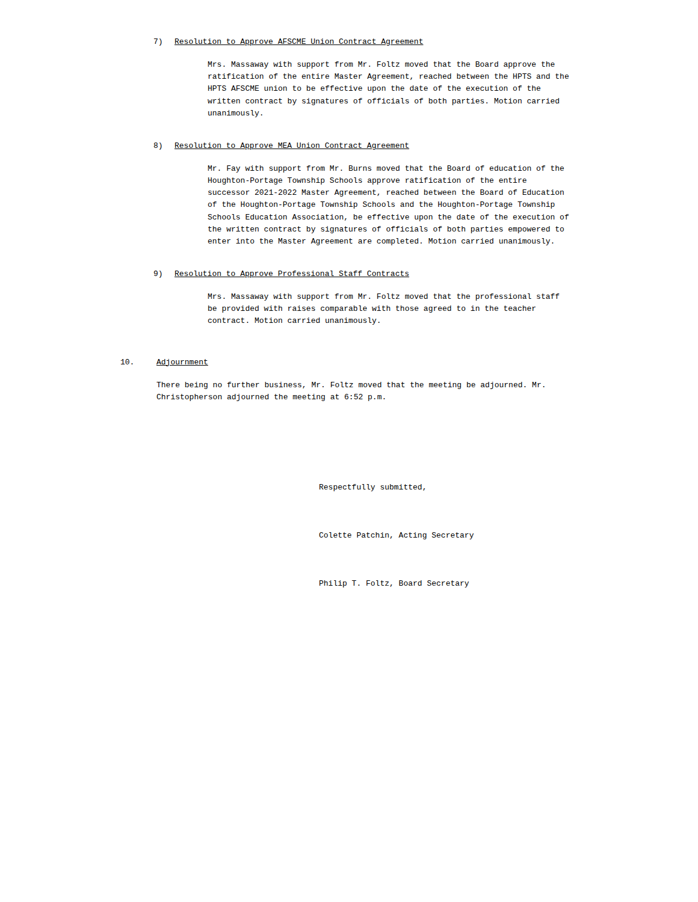7)
Resolution to Approve AFSCME Union Contract Agreement
Mrs. Massaway with support from Mr. Foltz moved that the Board approve the ratification of the entire Master Agreement, reached between the HPTS and the HPTS AFSCME union to be effective upon the date of the execution of the written contract by signatures of officials of both parties. Motion carried unanimously.
8)
Resolution to Approve MEA Union Contract Agreement
Mr. Fay with support from Mr. Burns moved that the Board of education of the Houghton-Portage Township Schools approve ratification of the entire successor 2021-2022 Master Agreement, reached between the Board of Education of the Houghton-Portage Township Schools and the Houghton-Portage Township Schools Education Association, be effective upon the date of the execution of the written contract by signatures of officials of both parties empowered to enter into the Master Agreement are completed. Motion carried unanimously.
9)
Resolution to Approve Professional Staff Contracts
Mrs. Massaway with support from Mr. Foltz moved that the professional staff be provided with raises comparable with those agreed to in the teacher contract. Motion carried unanimously.
10.
Adjournment
There being no further business, Mr. Foltz moved that the meeting be adjourned. Mr. Christopherson adjourned the meeting at 6:52 p.m.
Respectfully submitted,
Colette Patchin, Acting Secretary
Philip T. Foltz, Board Secretary